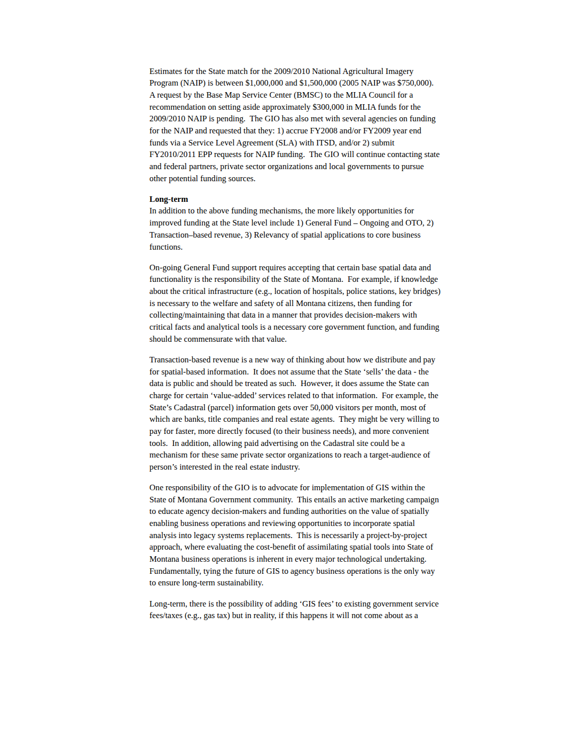Estimates for the State match for the 2009/2010 National Agricultural Imagery Program (NAIP) is between $1,000,000 and $1,500,000 (2005 NAIP was $750,000). A request by the Base Map Service Center (BMSC) to the MLIA Council for a recommendation on setting aside approximately $300,000 in MLIA funds for the 2009/2010 NAIP is pending. The GIO has also met with several agencies on funding for the NAIP and requested that they: 1) accrue FY2008 and/or FY2009 year end funds via a Service Level Agreement (SLA) with ITSD, and/or 2) submit FY2010/2011 EPP requests for NAIP funding. The GIO will continue contacting state and federal partners, private sector organizations and local governments to pursue other potential funding sources.
Long-term
In addition to the above funding mechanisms, the more likely opportunities for improved funding at the State level include 1) General Fund – Ongoing and OTO, 2) Transaction–based revenue, 3) Relevancy of spatial applications to core business functions.
On-going General Fund support requires accepting that certain base spatial data and functionality is the responsibility of the State of Montana. For example, if knowledge about the critical infrastructure (e.g., location of hospitals, police stations, key bridges) is necessary to the welfare and safety of all Montana citizens, then funding for collecting/maintaining that data in a manner that provides decision-makers with critical facts and analytical tools is a necessary core government function, and funding should be commensurate with that value.
Transaction-based revenue is a new way of thinking about how we distribute and pay for spatial-based information. It does not assume that the State ‘sells’ the data - the data is public and should be treated as such. However, it does assume the State can charge for certain ‘value-added’ services related to that information. For example, the State’s Cadastral (parcel) information gets over 50,000 visitors per month, most of which are banks, title companies and real estate agents. They might be very willing to pay for faster, more directly focused (to their business needs), and more convenient tools. In addition, allowing paid advertising on the Cadastral site could be a mechanism for these same private sector organizations to reach a target-audience of person’s interested in the real estate industry.
One responsibility of the GIO is to advocate for implementation of GIS within the State of Montana Government community. This entails an active marketing campaign to educate agency decision-makers and funding authorities on the value of spatially enabling business operations and reviewing opportunities to incorporate spatial analysis into legacy systems replacements. This is necessarily a project-by-project approach, where evaluating the cost-benefit of assimilating spatial tools into State of Montana business operations is inherent in every major technological undertaking. Fundamentally, tying the future of GIS to agency business operations is the only way to ensure long-term sustainability.
Long-term, there is the possibility of adding ‘GIS fees’ to existing government service fees/taxes (e.g., gas tax) but in reality, if this happens it will not come about as a